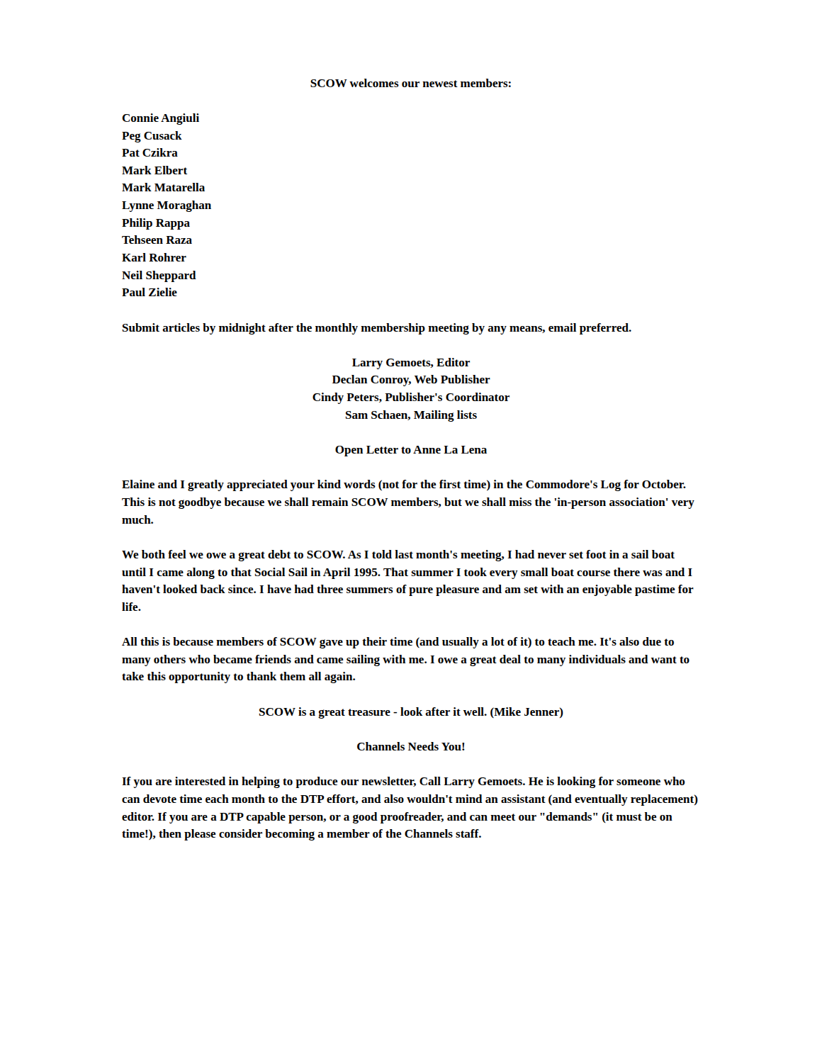SCOW welcomes our newest members:
Connie Angiuli
Peg Cusack
Pat Czikra
Mark Elbert
Mark Matarella
Lynne Moraghan
Philip Rappa
Tehseen Raza
Karl Rohrer
Neil Sheppard
Paul Zielie
Submit articles by midnight after the monthly membership meeting by any means, email preferred.
Larry Gemoets, Editor Declan Conroy, Web Publisher Cindy Peters, Publisher's Coordinator Sam Schaen, Mailing lists
Open Letter to Anne La Lena
Elaine and I greatly appreciated your kind words (not for the first time) in the Commodore's Log for October. This is not goodbye because we shall remain SCOW members, but we shall miss the 'in-person association' very much.
We both feel we owe a great debt to SCOW. As I told last month's meeting, I had never set foot in a sail boat until I came along to that Social Sail in April 1995. That summer I took every small boat course there was and I haven't looked back since. I have had three summers of pure pleasure and am set with an enjoyable pastime for life.
All this is because members of SCOW gave up their time (and usually a lot of it) to teach me. It's also due to many others who became friends and came sailing with me. I owe a great deal to many individuals and want to take this opportunity to thank them all again.
SCOW is a great treasure - look after it well. (Mike Jenner)
Channels Needs You!
If you are interested in helping to produce our newsletter, Call Larry Gemoets. He is looking for someone who can devote time each month to the DTP effort, and also wouldn't mind an assistant (and eventually replacement) editor. If you are a DTP capable person, or a good proofreader, and can meet our "demands" (it must be on time!), then please consider becoming a member of the Channels staff.